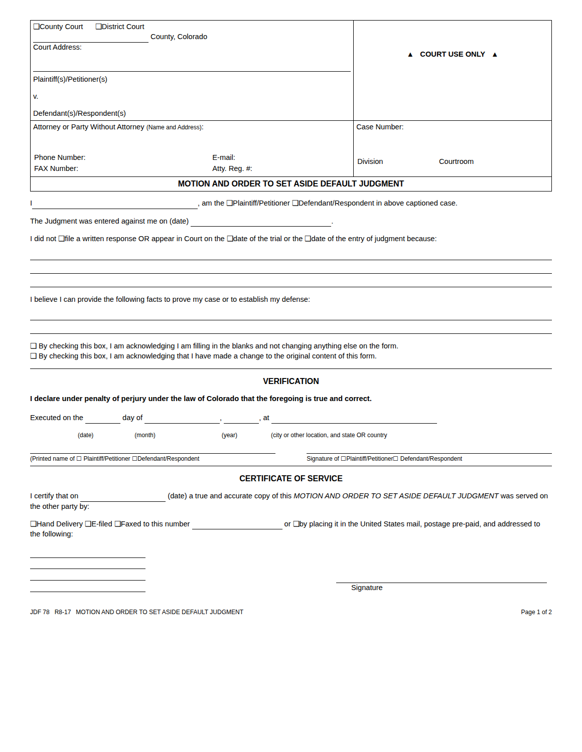| ❑ County Court ❑ District Court County, Colorado Court Address: Plaintiff(s)/Petitioner(s) v. Defendant(s)/Respondent(s) | ▲ COURT USE ONLY ▲ |
| Attorney or Party Without Attorney (Name and Address) : / Phone Number: / E-mail: / / FAX Number: / Atty. Reg. #: / | Case Number: / Division / Courtroom / |
MOTION AND ORDER TO SET ASIDE DEFAULT JUDGMENT
I , am the ❑Plaintiff/Petitioner ❑Defendant/Respondent in above captioned case.
The Judgment was entered against me on (date) .
I did not ❑file a written response OR appear in Court on the ❑date of the trial or the ❑date of the entry of judgment because:
I believe I can provide the following facts to prove my case or to establish my defense:
❑ By checking this box, I am acknowledging I am filling in the blanks and not changing anything else on the form.
❑ By checking this box, I am acknowledging that I have made a change to the original content of this form.
VERIFICATION
I declare under penalty of perjury under the law of Colorado that the foregoing is true and correct.
Executed on the day of , , at
(date) (month) (year) (city or other location, and state OR country
(Printed name of ☐ Plaintiff/Petitioner ☐Defendant/Respondent
Signature of ☐Plaintiff/Petitioner☐ Defendant/Respondent
CERTIFICATE OF SERVICE
I certify that on (date) a true and accurate copy of this MOTION AND ORDER TO SET ASIDE DEFAULT JUDGMENT was served on the other party by:
❑Hand Delivery ❑E-filed ❑Faxed to this number or ❑by placing it in the United States mail, postage pre-paid, and addressed to the following:
Signature
JDF 78 R8-17 MOTION AND ORDER TO SET ASIDE DEFAULT JUDGMENT
Page 1 of 2